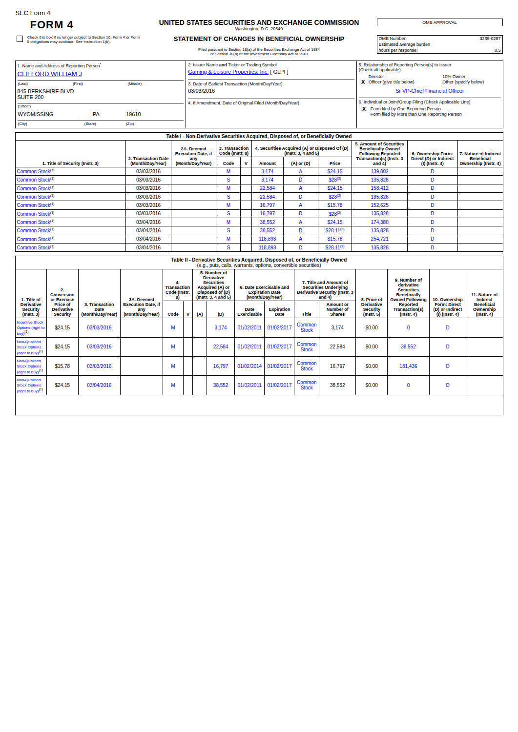| SEC Form 4 | | |
| FORM 4 | UNITED STATES SECURITIES AND EXCHANGE COMMISSION Washington, D.C. 20549 | OMB APPROVAL |
| / / Check this box if no longer subject to Section 16. Form 4 or Form 5 obligations may continue. See Instruction 1(b). / | STATEMENT OF CHANGES IN BENEFICIAL OWNERSHIP Filed pursuant to Section 16(a) of the Securities Exchange Act of 1934 or Section 30(h) of the Investment Company Act of 1940 | / OMB Number: / 3235-0287 / / Estimated average burden / / hours per response: / 0.5 / |
| 1. Name and Address of Reporting Person * CLIFFORD WILLIAM J / (Last) / (First) / (Middle) / 845 BERKSHIRE BLVD SUITE 200 / (Street) / / WYOMISSING / PA / 19610 / / (City) / (State) / (Zip) / | 2. Issuer Name and Ticker or Trading Symbol Gaming & Leisure Properties, Inc. [ GLPI ] 3. Date of Earliest Transaction (Month/Day/Year) 03/03/2016 4. If Amendment, Date of Original Filed (Month/Day/Year) | 5. Relationship of Reporting Person(s) to Issuer (Check all applicable) / / Director / / 10% Owner / / X / Officer (give title below) / / Other (specify below) / Sr VP-Chief Financial Officer 6. Individual or Joint/Group Filing (Check Applicable Line) / X / Form filed by One Reporting Person / / / Form filed by More than One Reporting Person / |
| Table I - Non-Derivative Securities Acquired, Disposed of, or Beneficially Owned |
| 1. Title of Security (Instr. 3) | 2. Transaction Date (Month/Day/Year) | 2A. Deemed Execution Date, if any (Month/Day/Year) | 3. Transaction Code (Instr. 8) | 4. Securities Acquired (A) or Disposed Of (D) (Instr. 3, 4 and 5) | 5. Amount of Securities Beneficially Owned Following Reported Transaction(s) (Instr. 3 and 4) | 6. Ownership Form: Direct (D) or Indirect (I) (Instr. 4) | 7. Nature of Indirect Beneficial Ownership (Instr. 4) |
| Code | V | Amount | (A) or (D) | Price |
| Common Stock (1) | 03/03/2016 | | M | | 3,174 | A | $24.15 | 139,002 | D | |
| Common Stock (1) | 03/03/2016 | | S | | 3,174 | D | $28 (2) | 135,828 | D | |
| Common Stock (1) | 03/03/2016 | | M | | 22,584 | A | $24.15 | 158,412 | D | |
| Common Stock (1) | 03/03/2016 | | S | | 22,584 | D | $28 (2) | 135,828 | D | |
| Common Stock (1) | 03/03/2016 | | M | | 16,797 | A | $15.78 | 152,625 | D | |
| Common Stock (1) | 03/03/2016 | | S | | 16,797 | D | $28 (2) | 135,828 | D | |
| Common Stock (1) | 03/04/2016 | | M | | 38,552 | A | $24.15 | 174,380 | D | |
| Common Stock (1) | 03/04/2016 | | S | | 38,552 | D | $28.11 (3) | 135,828 | D | |
| Common Stock (1) | 03/04/2016 | | M | | 118,893 | A | $15.78 | 254,721 | D | |
| Common Stock (1) | 03/04/2016 | | S | | 118,893 | D | $28.11 (3) | 135,828 | D | |
| Table II - Derivative Securities Acquired, Disposed of, or Beneficially Owned (e.g., puts, calls, warrants, options, convertible securities) |
| 1. Title of Derivative Security (Instr. 3) | 2. Conversion or Exercise Price of Derivative Security | 3. Transaction Date (Month/Day/Year) | 3A. Deemed Execution Date, if any (Month/Day/Year) | 4. Transaction Code (Instr. 8) | 5. Number of Derivative Securities Acquired (A) or Disposed of (D) (Instr. 3, 4 and 5) | 6. Date Exercisable and Expiration Date (Month/Day/Year) | 7. Title and Amount of Securities Underlying Derivative Security (Instr. 3 and 4) | 8. Price of Derivative Security (Instr. 5) | 9. Number of derivative Securities Beneficially Owned Following Reported Transaction(s) (Instr. 4) | 10. Ownership Form: Direct (D) or Indirect (I) (Instr. 4) | 11. Nature of Indirect Beneficial Ownership (Instr. 4) |
| Code | V | (A) | (D) | Date Exercisable | Expiration Date | Title | Amount or Number of Shares |
| Incentive Stock Options (right to buy) (1) | $24.15 | 03/03/2016 | | M | | | 3,174 | 01/02/2011 | 01/02/2017 | Common Stock | 3,174 | $0.00 | 0 | D | |
| Non-Qualified Stock Options (right to buy) (1) | $24.15 | 03/03/2016 | | M | | | 22,584 | 01/02/2011 | 01/02/2017 | Common Stock | 22,584 | $0.00 | 38,552 | D | |
| Non-Qualified Stock Options (right to buy) (1) | $15.78 | 03/03/2016 | | M | | | 16,797 | 01/02/2014 | 01/02/2017 | Common Stock | 16,797 | $0.00 | 181,436 | D | |
| Non-Qualified Stock Options (right to buy) (1) | $24.15 | 03/04/2016 | | M | | | 38,552 | 01/02/2011 | 01/02/2017 | Common Stock | 38,552 | $0.00 | 0 | D | |